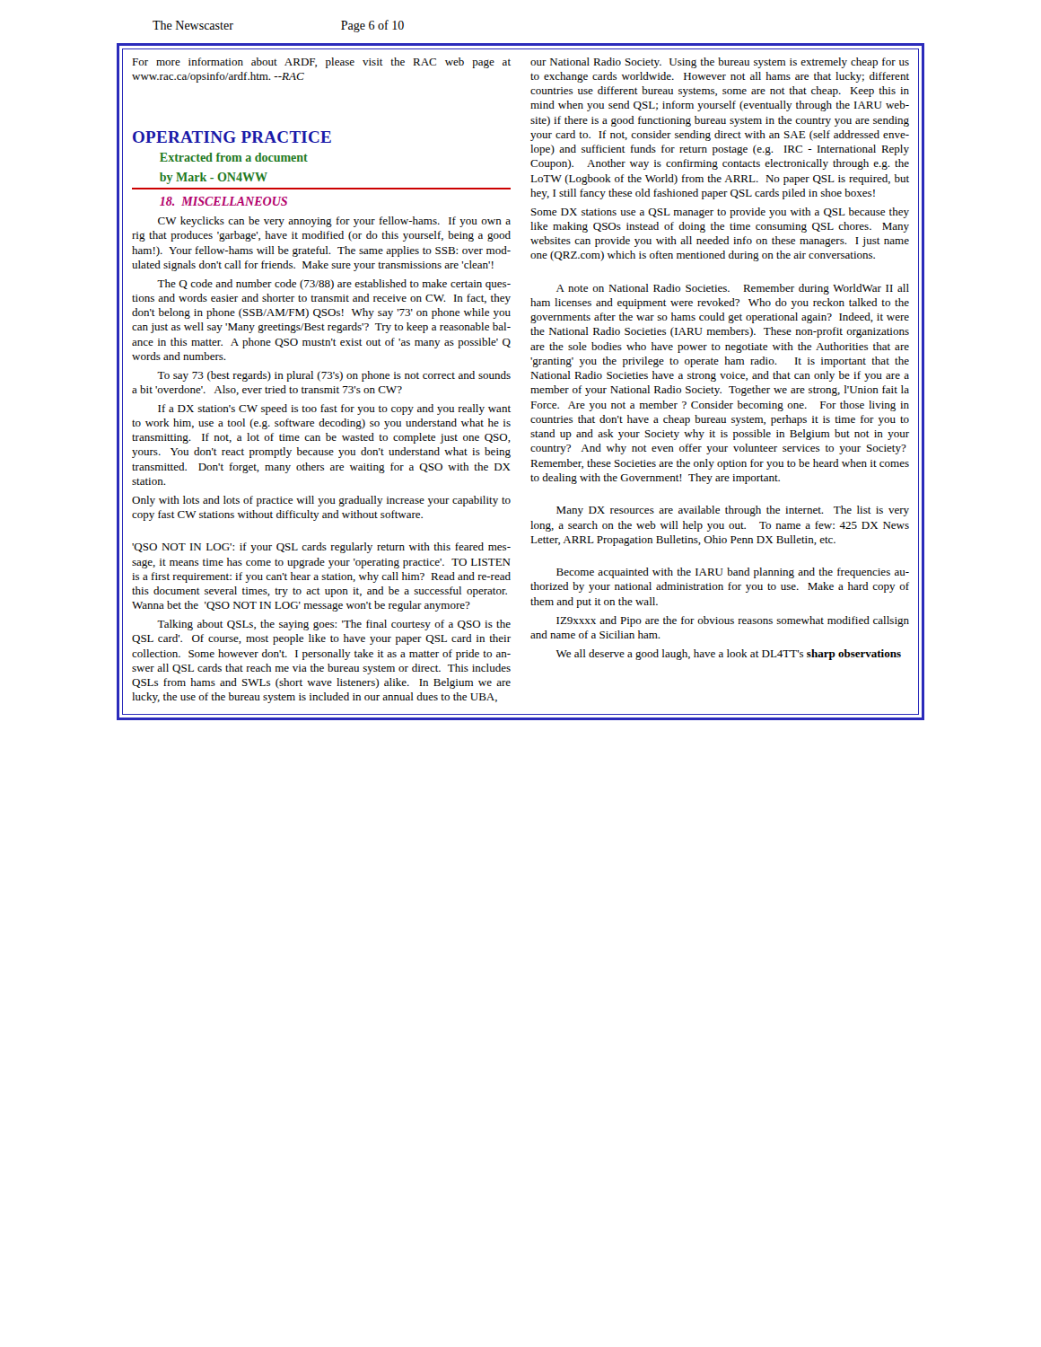The Newscaster Page 6 of 10
For more information about ARDF, please visit the RAC web page at www.rac.ca/opsinfo/ardf.htm. --RAC
OPERATING PRACTICE
Extracted from a document
by Mark - ON4WW
18. MISCELLANEOUS
CW keyclicks can be very annoying for your fellow-hams. If you own a rig that produces 'garbage', have it modified (or do this yourself, being a good ham!). Your fellow-hams will be grateful. The same applies to SSB: over modulated signals don't call for friends. Make sure your transmissions are 'clean'!
The Q code and number code (73/88) are established to make certain questions and words easier and shorter to transmit and receive on CW. In fact, they don't belong in phone (SSB/AM/FM) QSOs! Why say '73' on phone while you can just as well say 'Many greetings/Best regards'? Try to keep a reasonable balance in this matter. A phone QSO mustn't exist out of 'as many as possible' Q words and numbers.
To say 73 (best regards) in plural (73's) on phone is not correct and sounds a bit 'overdone'. Also, ever tried to transmit 73's on CW?
If a DX station's CW speed is too fast for you to copy and you really want to work him, use a tool (e.g. software decoding) so you understand what he is transmitting. If not, a lot of time can be wasted to complete just one QSO, yours. You don't react promptly because you don't understand what is being transmitted. Don't forget, many others are waiting for a QSO with the DX station.
Only with lots and lots of practice will you gradually increase your capability to copy fast CW stations without difficulty and without software.
'QSO NOT IN LOG': if your QSL cards regularly return with this feared message, it means time has come to upgrade your 'operating practice'. TO LISTEN is a first requirement: if you can't hear a station, why call him? Read and re-read this document several times, try to act upon it, and be a successful operator. Wanna bet the 'QSO NOT IN LOG' message won't be regular anymore?
Talking about QSLs, the saying goes: 'The final courtesy of a QSO is the QSL card'. Of course, most people like to have your paper QSL card in their collection. Some however don't. I personally take it as a matter of pride to answer all QSL cards that reach me via the bureau system or direct. This includes QSLs from hams and SWLs (short wave listeners) alike. In Belgium we are lucky, the use of the bureau system is included in our annual dues to the UBA,
our National Radio Society. Using the bureau system is extremely cheap for us to exchange cards worldwide. However not all hams are that lucky; different countries use different bureau systems, some are not that cheap. Keep this in mind when you send QSL; inform yourself (eventually through the IARU website) if there is a good functioning bureau system in the country you are sending your card to. If not, consider sending direct with an SAE (self addressed envelope) and sufficient funds for return postage (e.g. IRC - International Reply Coupon). Another way is confirming contacts electronically through e.g. the LoTW (Logbook of the World) from the ARRL. No paper QSL is required, but hey, I still fancy these old fashioned paper QSL cards piled in shoe boxes!
Some DX stations use a QSL manager to provide you with a QSL because they like making QSOs instead of doing the time consuming QSL chores. Many websites can provide you with all needed info on these managers. I just name one (QRZ.com) which is often mentioned during on the air conversations.
A note on National Radio Societies. Remember during WorldWar II all ham licenses and equipment were revoked? Who do you reckon talked to the governments after the war so hams could get operational again? Indeed, it were the National Radio Societies (IARU members). These non-profit organizations are the sole bodies who have power to negotiate with the Authorities that are 'granting' you the privilege to operate ham radio. It is important that the National Radio Societies have a strong voice, and that can only be if you are a member of your National Radio Society. Together we are strong, l'Union fait la Force. Are you not a member ? Consider becoming one. For those living in countries that don't have a cheap bureau system, perhaps it is time for you to stand up and ask your Society why it is possible in Belgium but not in your country? And why not even offer your volunteer services to your Society? Remember, these Societies are the only option for you to be heard when it comes to dealing with the Government! They are important.
Many DX resources are available through the internet. The list is very long, a search on the web will help you out. To name a few: 425 DX News Letter, ARRL Propagation Bulletins, Ohio Penn DX Bulletin, etc.
Become acquainted with the IARU band planning and the frequencies authorized by your national administration for you to use. Make a hard copy of them and put it on the wall.
IZ9xxxx and Pipo are the for obvious reasons somewhat modified callsign and name of a Sicilian ham.
We all deserve a good laugh, have a look at DL4TT's sharp observations